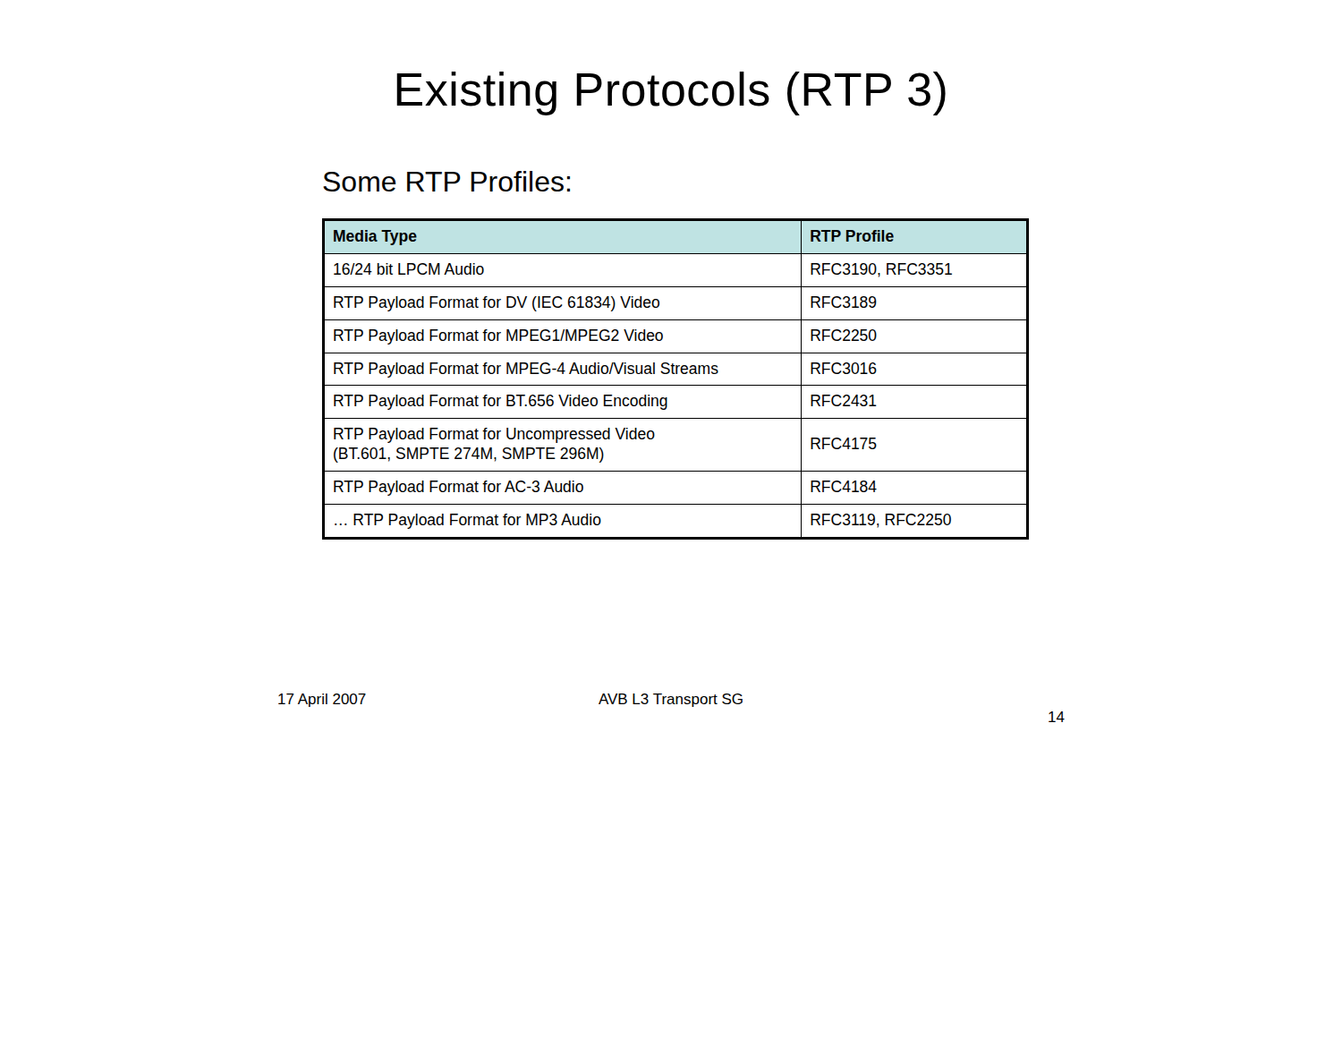Existing Protocols (RTP 3)
Some RTP Profiles:
| Media Type | RTP Profile |
| --- | --- |
| 16/24 bit LPCM Audio | RFC3190, RFC3351 |
| RTP Payload Format for DV (IEC 61834) Video | RFC3189 |
| RTP Payload Format for MPEG1/MPEG2 Video | RFC2250 |
| RTP Payload Format for MPEG-4 Audio/Visual Streams | RFC3016 |
| RTP Payload Format for BT.656 Video Encoding | RFC2431 |
| RTP Payload Format for Uncompressed Video (BT.601, SMPTE 274M, SMPTE 296M) | RFC4175 |
| RTP Payload Format for AC-3 Audio | RFC4184 |
| … RTP Payload Format for MP3 Audio | RFC3119, RFC2250 |
17 April 2007 AVB L3 Transport SG 14